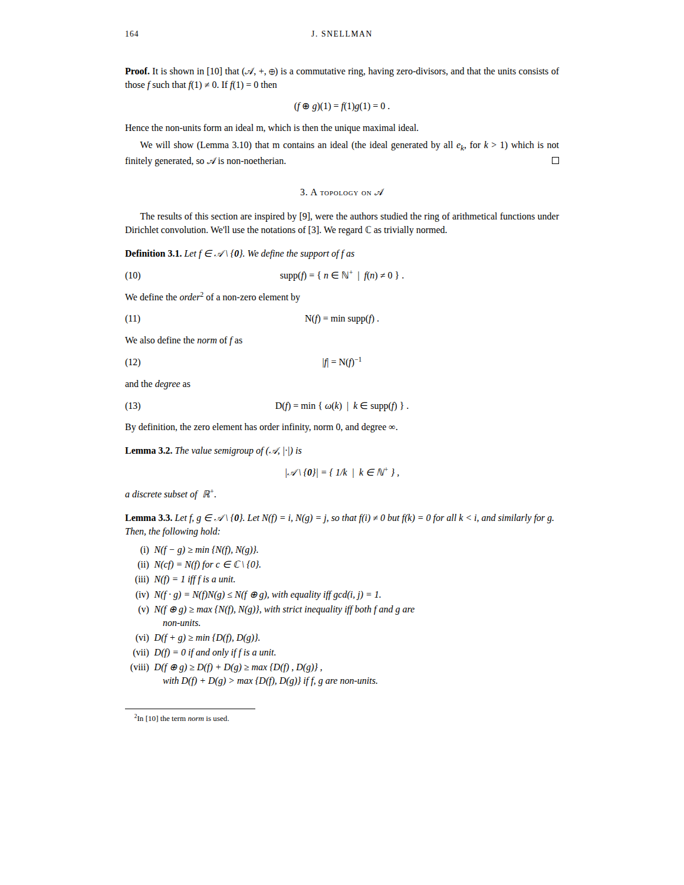164 J. Snellman 164
Proof. It is shown in [10] that (𝒜, +, ⊕) is a commutative ring, having zero-divisors, and that the units consists of those f such that f(1) ≠ 0. If f(1) = 0 then
(f ⊕ g)(1) = f(1)g(1) = 0 .
Hence the non-units form an ideal m, which is then the unique maximal ideal.
We will show (Lemma 3.10) that m contains an ideal (the ideal generated by all ek, for k > 1) which is not finitely generated, so 𝒜 is non-noetherian.
3. A topology on 𝒜
The results of this section are inspired by [9], were the authors studied the ring of arithmetical functions under Dirichlet convolution. We'll use the notations of [3]. We regard ℂ as trivially normed.
Definition 3.1. Let f ∈ 𝒜 \ {0}. We define the support of f as
(10) supp(f) = { n ∈ ℕ+ | f(n) ≠ 0 } .
We define the order2 of a non-zero element by
(11) N(f) = min supp(f) .
We also define the norm of f as
(12) |f| = N(f)−1
and the degree as
(13) D(f) = min { ω(k) | k ∈ supp(f) } .
By definition, the zero element has order infinity, norm 0, and degree ∞.
Lemma 3.2. The value semigroup of (𝒜, |·|) is
|𝒜 \ {0}| = { 1/k | k ∈ ℕ+ } ,
a discrete subset of ℝ+.
Lemma 3.3. Let f, g ∈ 𝒜 \ {0}. Let N(f) = i, N(g) = j, so that f(i) ≠ 0 but f(k) = 0 for all k < i, and similarly for g. Then, the following hold:
(i) N(f − g) ≥ min {N(f), N(g)}.
(ii) N(cf) = N(f) for c ∈ ℂ \ {0}.
(iii) N(f) = 1 iff f is a unit.
(iv) N(f · g) = N(f)N(g) ≤ N(f ⊕ g), with equality iff gcd(i, j) = 1.
(v) N(f ⊕ g) ≥ max {N(f), N(g)}, with strict inequality iff both f and g are non-units.
(vi) D(f + g) ≥ min {D(f), D(g)}.
(vii) D(f) = 0 if and only if f is a unit.
(viii) D(f ⊕ g) ≥ D(f) + D(g) ≥ max {D(f) , D(g)} , with D(f) + D(g) > max {D(f), D(g)} if f, g are non-units.
2In [10] the term norm is used.